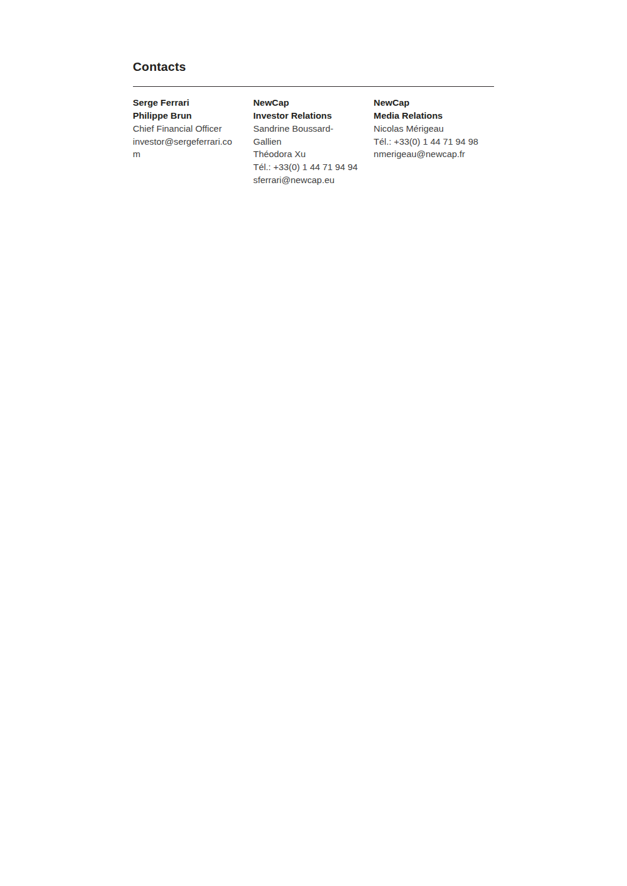Contacts
Serge Ferrari
Philippe Brun
Chief Financial Officer
investor@sergeferrari.com
NewCap
Investor Relations
Sandrine Boussard-Gallien
Théodora Xu
Tél.: +33(0) 1 44 71 94 94
sferrari@newcap.eu
NewCap
Media Relations
Nicolas Mérigeau
Tél.: +33(0) 1 44 71 94 98
nmerigeau@newcap.fr